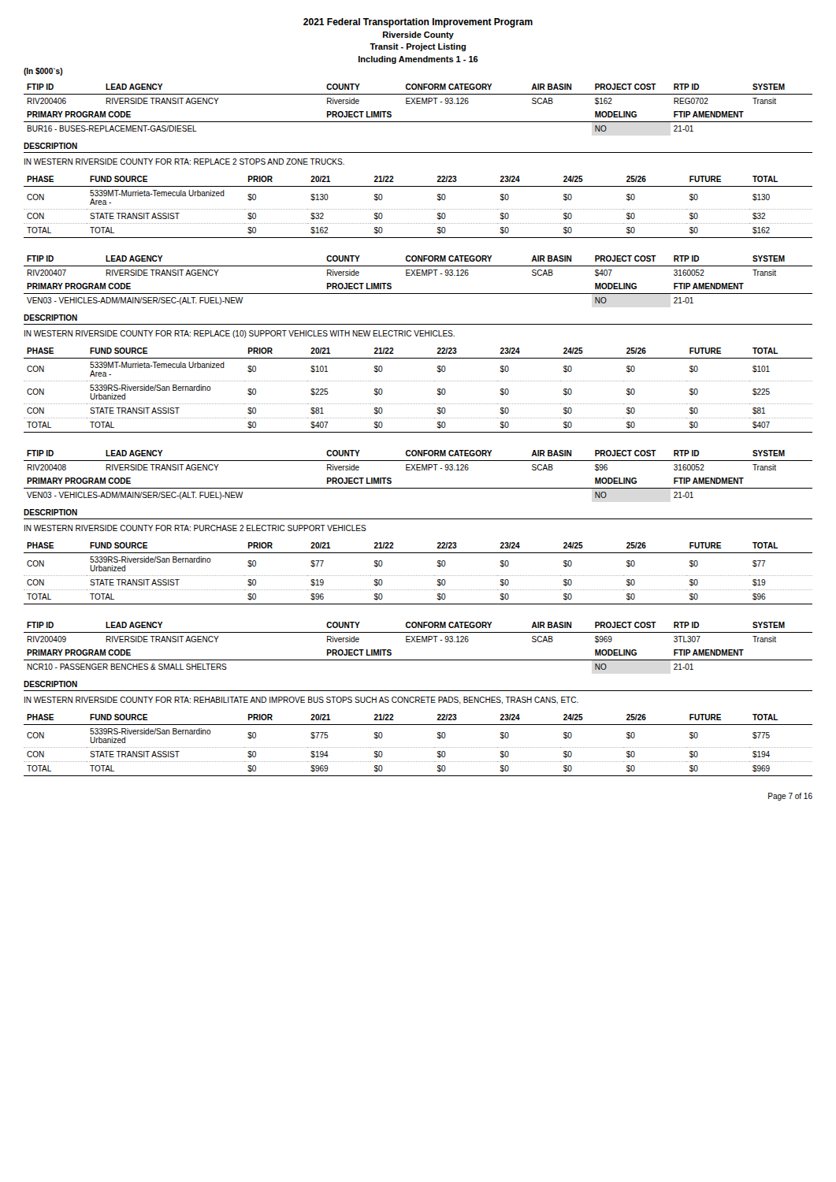2021 Federal Transportation Improvement Program
Riverside County
Transit - Project Listing
Including Amendments 1 - 16
(In $000`s)
| FTIP ID | LEAD AGENCY | COUNTY | CONFORM CATEGORY | AIR BASIN | PROJECT COST | RTP ID | SYSTEM |
| RIV200406 | RIVERSIDE TRANSIT AGENCY | Riverside | EXEMPT - 93.126 | SCAB | $162 | REG0702 | Transit |
| PRIMARY PROGRAM CODE | PROJECT LIMITS | MODELING | FTIP AMENDMENT |
| BUR16 - BUSES-REPLACEMENT-GAS/DIESEL | | NO | 21-01 |
DESCRIPTION
IN WESTERN RIVERSIDE COUNTY FOR RTA: REPLACE 2 STOPS AND ZONE TRUCKS.
| PHASE | FUND SOURCE | PRIOR | 20/21 | 21/22 | 22/23 | 23/24 | 24/25 | 25/26 | FUTURE | TOTAL |
| --- | --- | --- | --- | --- | --- | --- | --- | --- | --- | --- |
| CON | 5339MT-Murrieta-Temecula Urbanized Area - | $0 | $130 | $0 | $0 | $0 | $0 | $0 | $0 | $130 |
| CON | STATE TRANSIT ASSIST | $0 | $32 | $0 | $0 | $0 | $0 | $0 | $0 | $32 |
| TOTAL | TOTAL | $0 | $162 | $0 | $0 | $0 | $0 | $0 | $0 | $162 |
| FTIP ID | LEAD AGENCY | COUNTY | CONFORM CATEGORY | AIR BASIN | PROJECT COST | RTP ID | SYSTEM |
| RIV200407 | RIVERSIDE TRANSIT AGENCY | Riverside | EXEMPT - 93.126 | SCAB | $407 | 3160052 | Transit |
| PRIMARY PROGRAM CODE | PROJECT LIMITS | MODELING | FTIP AMENDMENT |
| VEN03 - VEHICLES-ADM/MAIN/SER/SEC-(ALT. FUEL)-NEW | | NO | 21-01 |
DESCRIPTION
IN WESTERN RIVERSIDE COUNTY FOR RTA: REPLACE (10) SUPPORT VEHICLES WITH NEW ELECTRIC VEHICLES.
| PHASE | FUND SOURCE | PRIOR | 20/21 | 21/22 | 22/23 | 23/24 | 24/25 | 25/26 | FUTURE | TOTAL |
| --- | --- | --- | --- | --- | --- | --- | --- | --- | --- | --- |
| CON | 5339MT-Murrieta-Temecula Urbanized Area - | $0 | $101 | $0 | $0 | $0 | $0 | $0 | $0 | $101 |
| CON | 5339RS-Riverside/San Bernardino Urbanized | $0 | $225 | $0 | $0 | $0 | $0 | $0 | $0 | $225 |
| CON | STATE TRANSIT ASSIST | $0 | $81 | $0 | $0 | $0 | $0 | $0 | $0 | $81 |
| TOTAL | TOTAL | $0 | $407 | $0 | $0 | $0 | $0 | $0 | $0 | $407 |
| FTIP ID | LEAD AGENCY | COUNTY | CONFORM CATEGORY | AIR BASIN | PROJECT COST | RTP ID | SYSTEM |
| RIV200408 | RIVERSIDE TRANSIT AGENCY | Riverside | EXEMPT - 93.126 | SCAB | $96 | 3160052 | Transit |
| PRIMARY PROGRAM CODE | PROJECT LIMITS | MODELING | FTIP AMENDMENT |
| VEN03 - VEHICLES-ADM/MAIN/SER/SEC-(ALT. FUEL)-NEW | | NO | 21-01 |
DESCRIPTION
IN WESTERN RIVERSIDE COUNTY FOR RTA: PURCHASE 2 ELECTRIC SUPPORT VEHICLES
| PHASE | FUND SOURCE | PRIOR | 20/21 | 21/22 | 22/23 | 23/24 | 24/25 | 25/26 | FUTURE | TOTAL |
| --- | --- | --- | --- | --- | --- | --- | --- | --- | --- | --- |
| CON | 5339RS-Riverside/San Bernardino Urbanized | $0 | $77 | $0 | $0 | $0 | $0 | $0 | $0 | $77 |
| CON | STATE TRANSIT ASSIST | $0 | $19 | $0 | $0 | $0 | $0 | $0 | $0 | $19 |
| TOTAL | TOTAL | $0 | $96 | $0 | $0 | $0 | $0 | $0 | $0 | $96 |
| FTIP ID | LEAD AGENCY | COUNTY | CONFORM CATEGORY | AIR BASIN | PROJECT COST | RTP ID | SYSTEM |
| RIV200409 | RIVERSIDE TRANSIT AGENCY | Riverside | EXEMPT - 93.126 | SCAB | $969 | 3TL307 | Transit |
| PRIMARY PROGRAM CODE | PROJECT LIMITS | MODELING | FTIP AMENDMENT |
| NCR10 - PASSENGER BENCHES & SMALL SHELTERS | | NO | 21-01 |
DESCRIPTION
IN WESTERN RIVERSIDE COUNTY FOR RTA: REHABILITATE AND IMPROVE BUS STOPS SUCH AS CONCRETE PADS, BENCHES, TRASH CANS, ETC.
| PHASE | FUND SOURCE | PRIOR | 20/21 | 21/22 | 22/23 | 23/24 | 24/25 | 25/26 | FUTURE | TOTAL |
| --- | --- | --- | --- | --- | --- | --- | --- | --- | --- | --- |
| CON | 5339RS-Riverside/San Bernardino Urbanized | $0 | $775 | $0 | $0 | $0 | $0 | $0 | $0 | $775 |
| CON | STATE TRANSIT ASSIST | $0 | $194 | $0 | $0 | $0 | $0 | $0 | $0 | $194 |
| TOTAL | TOTAL | $0 | $969 | $0 | $0 | $0 | $0 | $0 | $0 | $969 |
Page 7 of 16